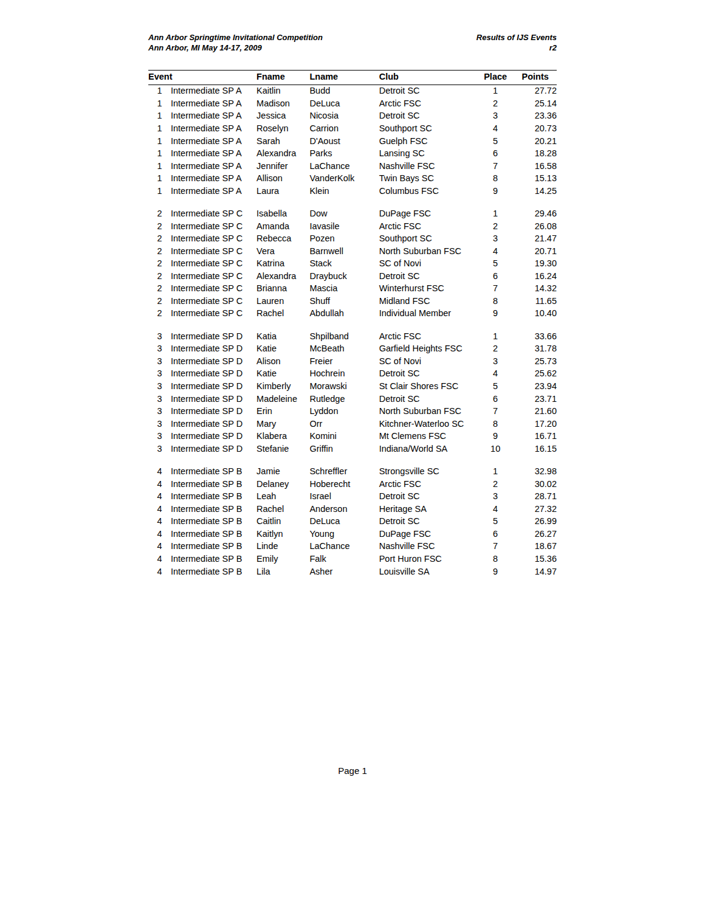Ann Arbor Springtime Invitational CompetitionAnn Arbor, MI May 14-17, 2009
Results of IJS Eventsr2
| Event | Fname | Lname | Club | Place | Points |
| --- | --- | --- | --- | --- | --- |
| 1 | Intermediate SP A | Kaitlin | Budd | Detroit SC | 1 | 27.72 |
| 1 | Intermediate SP A | Madison | DeLuca | Arctic FSC | 2 | 25.14 |
| 1 | Intermediate SP A | Jessica | Nicosia | Detroit SC | 3 | 23.36 |
| 1 | Intermediate SP A | Roselyn | Carrion | Southport SC | 4 | 20.73 |
| 1 | Intermediate SP A | Sarah | D'Aoust | Guelph FSC | 5 | 20.21 |
| 1 | Intermediate SP A | Alexandra | Parks | Lansing SC | 6 | 18.28 |
| 1 | Intermediate SP A | Jennifer | LaChance | Nashville FSC | 7 | 16.58 |
| 1 | Intermediate SP A | Allison | VanderKolk | Twin Bays SC | 8 | 15.13 |
| 1 | Intermediate SP A | Laura | Klein | Columbus FSC | 9 | 14.25 |
| 2 | Intermediate SP C | Isabella | Dow | DuPage FSC | 1 | 29.46 |
| 2 | Intermediate SP C | Amanda | Iavasile | Arctic FSC | 2 | 26.08 |
| 2 | Intermediate SP C | Rebecca | Pozen | Southport SC | 3 | 21.47 |
| 2 | Intermediate SP C | Vera | Barnwell | North Suburban FSC | 4 | 20.71 |
| 2 | Intermediate SP C | Katrina | Stack | SC of Novi | 5 | 19.30 |
| 2 | Intermediate SP C | Alexandra | Draybuck | Detroit SC | 6 | 16.24 |
| 2 | Intermediate SP C | Brianna | Mascia | Winterhurst FSC | 7 | 14.32 |
| 2 | Intermediate SP C | Lauren | Shuff | Midland FSC | 8 | 11.65 |
| 2 | Intermediate SP C | Rachel | Abdullah | Individual Member | 9 | 10.40 |
| 3 | Intermediate SP D | Katia | Shpilband | Arctic FSC | 1 | 33.66 |
| 3 | Intermediate SP D | Katie | McBeath | Garfield Heights FSC | 2 | 31.78 |
| 3 | Intermediate SP D | Alison | Freier | SC of Novi | 3 | 25.73 |
| 3 | Intermediate SP D | Katie | Hochrein | Detroit SC | 4 | 25.62 |
| 3 | Intermediate SP D | Kimberly | Morawski | St Clair Shores FSC | 5 | 23.94 |
| 3 | Intermediate SP D | Madeleine | Rutledge | Detroit SC | 6 | 23.71 |
| 3 | Intermediate SP D | Erin | Lyddon | North Suburban FSC | 7 | 21.60 |
| 3 | Intermediate SP D | Mary | Orr | Kitchner-Waterloo SC | 8 | 17.20 |
| 3 | Intermediate SP D | Klabera | Komini | Mt Clemens FSC | 9 | 16.71 |
| 3 | Intermediate SP D | Stefanie | Griffin | Indiana/World SA | 10 | 16.15 |
| 4 | Intermediate SP B | Jamie | Schreffler | Strongsville SC | 1 | 32.98 |
| 4 | Intermediate SP B | Delaney | Hoberecht | Arctic FSC | 2 | 30.02 |
| 4 | Intermediate SP B | Leah | Israel | Detroit SC | 3 | 28.71 |
| 4 | Intermediate SP B | Rachel | Anderson | Heritage SA | 4 | 27.32 |
| 4 | Intermediate SP B | Caitlin | DeLuca | Detroit SC | 5 | 26.99 |
| 4 | Intermediate SP B | Kaitlyn | Young | DuPage FSC | 6 | 26.27 |
| 4 | Intermediate SP B | Linde | LaChance | Nashville FSC | 7 | 18.67 |
| 4 | Intermediate SP B | Emily | Falk | Port Huron FSC | 8 | 15.36 |
| 4 | Intermediate SP B | Lila | Asher | Louisville SA | 9 | 14.97 |
Page 1